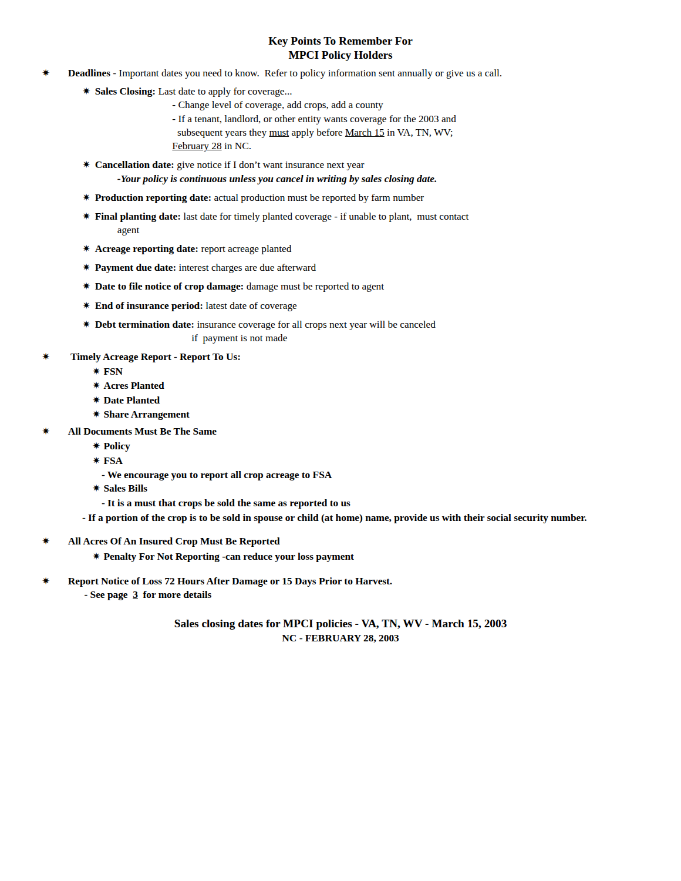Key Points To Remember For
MPCI Policy Holders
✷
Deadlines - Important dates you need to know. Refer to policy information sent annually or give us a call.
✷
Sales Closing: Last date to apply for coverage...
- Change level of coverage, add crops, add a county
- If a tenant, landlord, or other entity wants coverage for the 2003 and
subsequent years they must apply before March 15 in VA, TN, WV;
February 28 in NC.
✷
Cancellation date: give notice if I don’t want insurance next year -Your policy is continuous unless you cancel in writing by sales closing date.
✷
Production reporting date: actual production must be reported by farm number
✷
Final planting date: last date for timely planted coverage - if unable to plant, must contact
agent
✷
Acreage reporting date: report acreage planted
✷
Payment due date: interest charges are due afterward
✷
Date to file notice of crop damage: damage must be reported to agent
✷
End of insurance period: latest date of coverage
✷
Debt termination date: insurance coverage for all crops next year will be canceled
if payment is not made
✷
Timely Acreage Report - Report To Us:
✷
FSN
✷
Acres Planted
✷
Date Planted
✷
Share Arrangement
✷
All Documents Must Be The Same
✷
Policy
✷
FSA
- We encourage you to report all crop acreage to FSA
✷
Sales Bills
- It is a must that crops be sold the same as reported to us
- If a portion of the crop is to be sold in spouse or child (at home) name, provide us with their social security number.
✷
All Acres Of An Insured Crop Must Be Reported
✷
Penalty For Not Reporting -can reduce your loss payment
✷
Report Notice of Loss 72 Hours After Damage or 15 Days Prior to Harvest.
- See page 3 for more details
Sales closing dates for MPCI policies - VA, TN, WV - March 15, 2003
NC - FEBRUARY 28, 2003